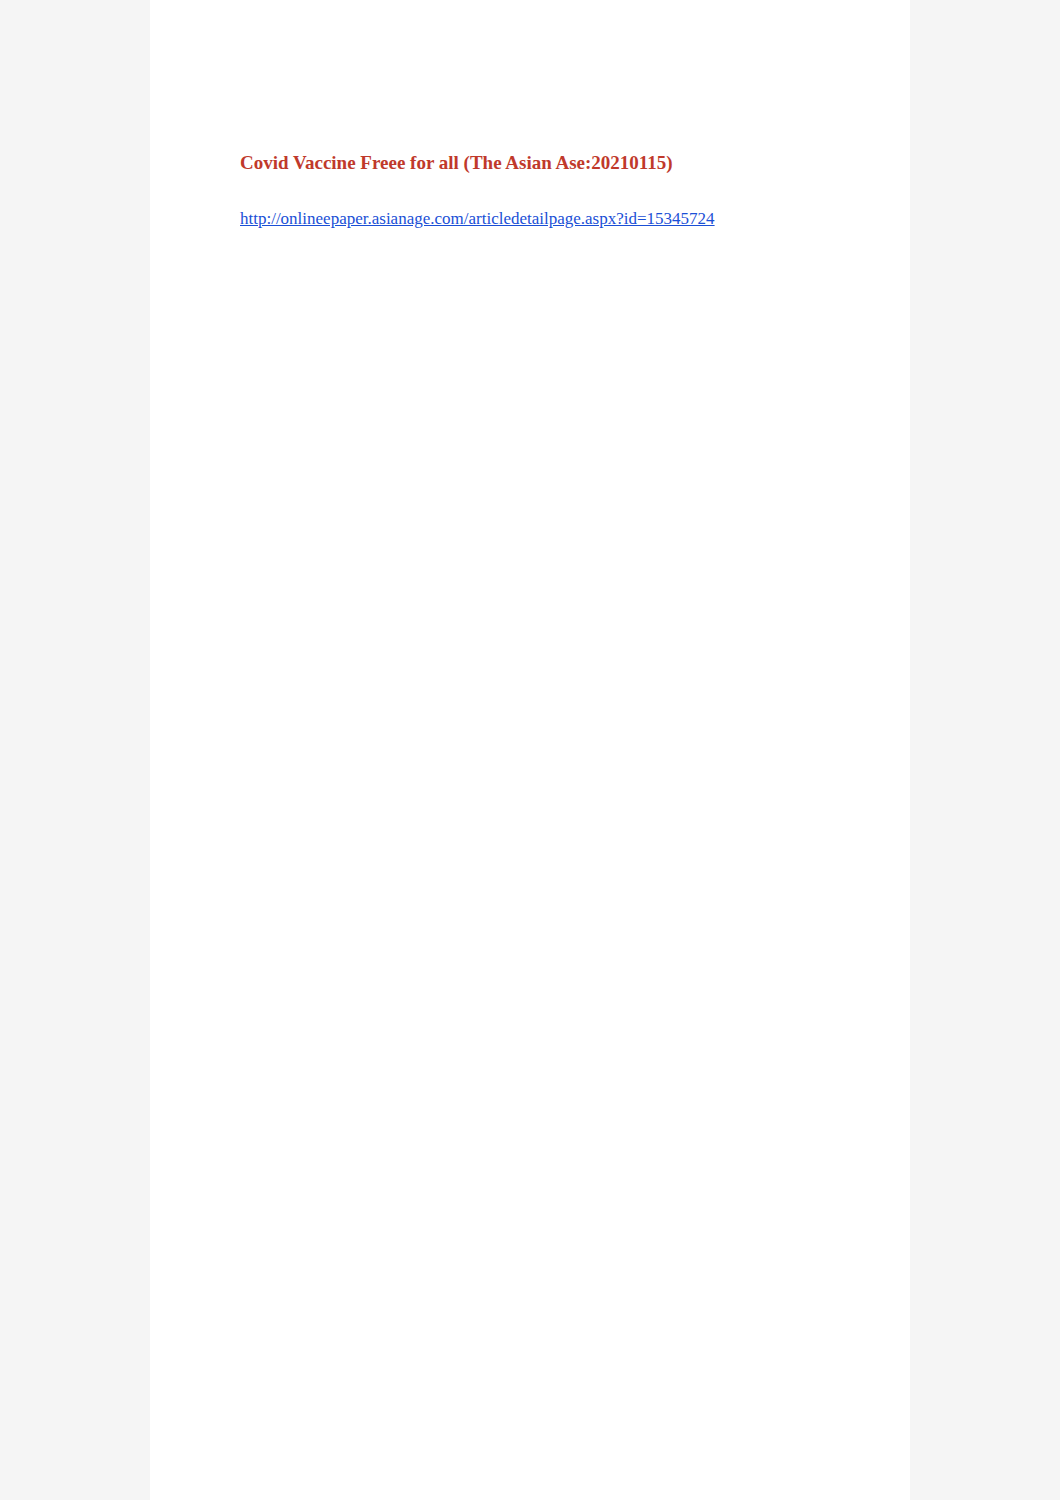Covid Vaccine Freee for all (The Asian Ase:20210115)
http://onlineepaper.asianage.com/articledetailpage.aspx?id=15345724